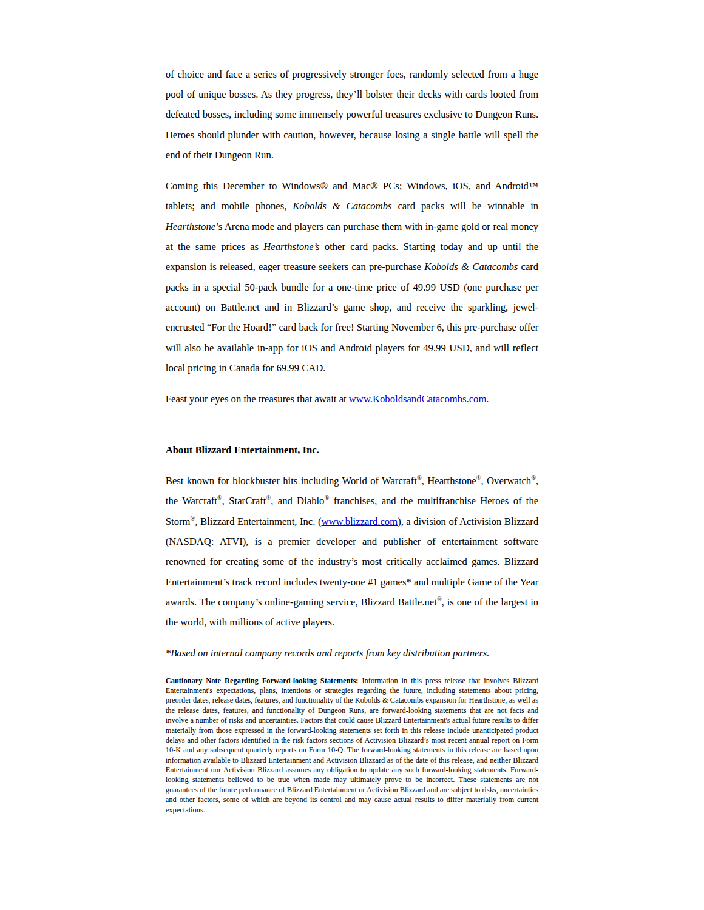of choice and face a series of progressively stronger foes, randomly selected from a huge pool of unique bosses. As they progress, they’ll bolster their decks with cards looted from defeated bosses, including some immensely powerful treasures exclusive to Dungeon Runs. Heroes should plunder with caution, however, because losing a single battle will spell the end of their Dungeon Run.
Coming this December to Windows® and Mac® PCs; Windows, iOS, and Android™ tablets; and mobile phones, Kobolds & Catacombs card packs will be winnable in Hearthstone’s Arena mode and players can purchase them with in-game gold or real money at the same prices as Hearthstone’s other card packs. Starting today and up until the expansion is released, eager treasure seekers can pre-purchase Kobolds & Catacombs card packs in a special 50-pack bundle for a one-time price of 49.99 USD (one purchase per account) on Battle.net and in Blizzard’s game shop, and receive the sparkling, jewel-encrusted “For the Hoard!” card back for free! Starting November 6, this pre-purchase offer will also be available in-app for iOS and Android players for 49.99 USD, and will reflect local pricing in Canada for 69.99 CAD.
Feast your eyes on the treasures that await at www.KoboldsandCatacombs.com.
About Blizzard Entertainment, Inc.
Best known for blockbuster hits including World of Warcraft®, Hearthstone®, Overwatch®, the Warcraft®, StarCraft®, and Diablo® franchises, and the multifranchise Heroes of the Storm®, Blizzard Entertainment, Inc. (www.blizzard.com), a division of Activision Blizzard (NASDAQ: ATVI), is a premier developer and publisher of entertainment software renowned for creating some of the industry’s most critically acclaimed games. Blizzard Entertainment’s track record includes twenty-one #1 games* and multiple Game of the Year awards. The company’s online-gaming service, Blizzard Battle.net®, is one of the largest in the world, with millions of active players.
*Based on internal company records and reports from key distribution partners.
Cautionary Note Regarding Forward-looking Statements: Information in this press release that involves Blizzard Entertainment's expectations, plans, intentions or strategies regarding the future, including statements about pricing, preorder dates, release dates, features, and functionality of the Kobolds & Catacombs expansion for Hearthstone, as well as the release dates, features, and functionality of Dungeon Runs, are forward-looking statements that are not facts and involve a number of risks and uncertainties. Factors that could cause Blizzard Entertainment's actual future results to differ materially from those expressed in the forward-looking statements set forth in this release include unanticipated product delays and other factors identified in the risk factors sections of Activision Blizzard’s most recent annual report on Form 10-K and any subsequent quarterly reports on Form 10-Q. The forward-looking statements in this release are based upon information available to Blizzard Entertainment and Activision Blizzard as of the date of this release, and neither Blizzard Entertainment nor Activision Blizzard assumes any obligation to update any such forward-looking statements. Forward-looking statements believed to be true when made may ultimately prove to be incorrect. These statements are not guarantees of the future performance of Blizzard Entertainment or Activision Blizzard and are subject to risks, uncertainties and other factors, some of which are beyond its control and may cause actual results to differ materially from current expectations.